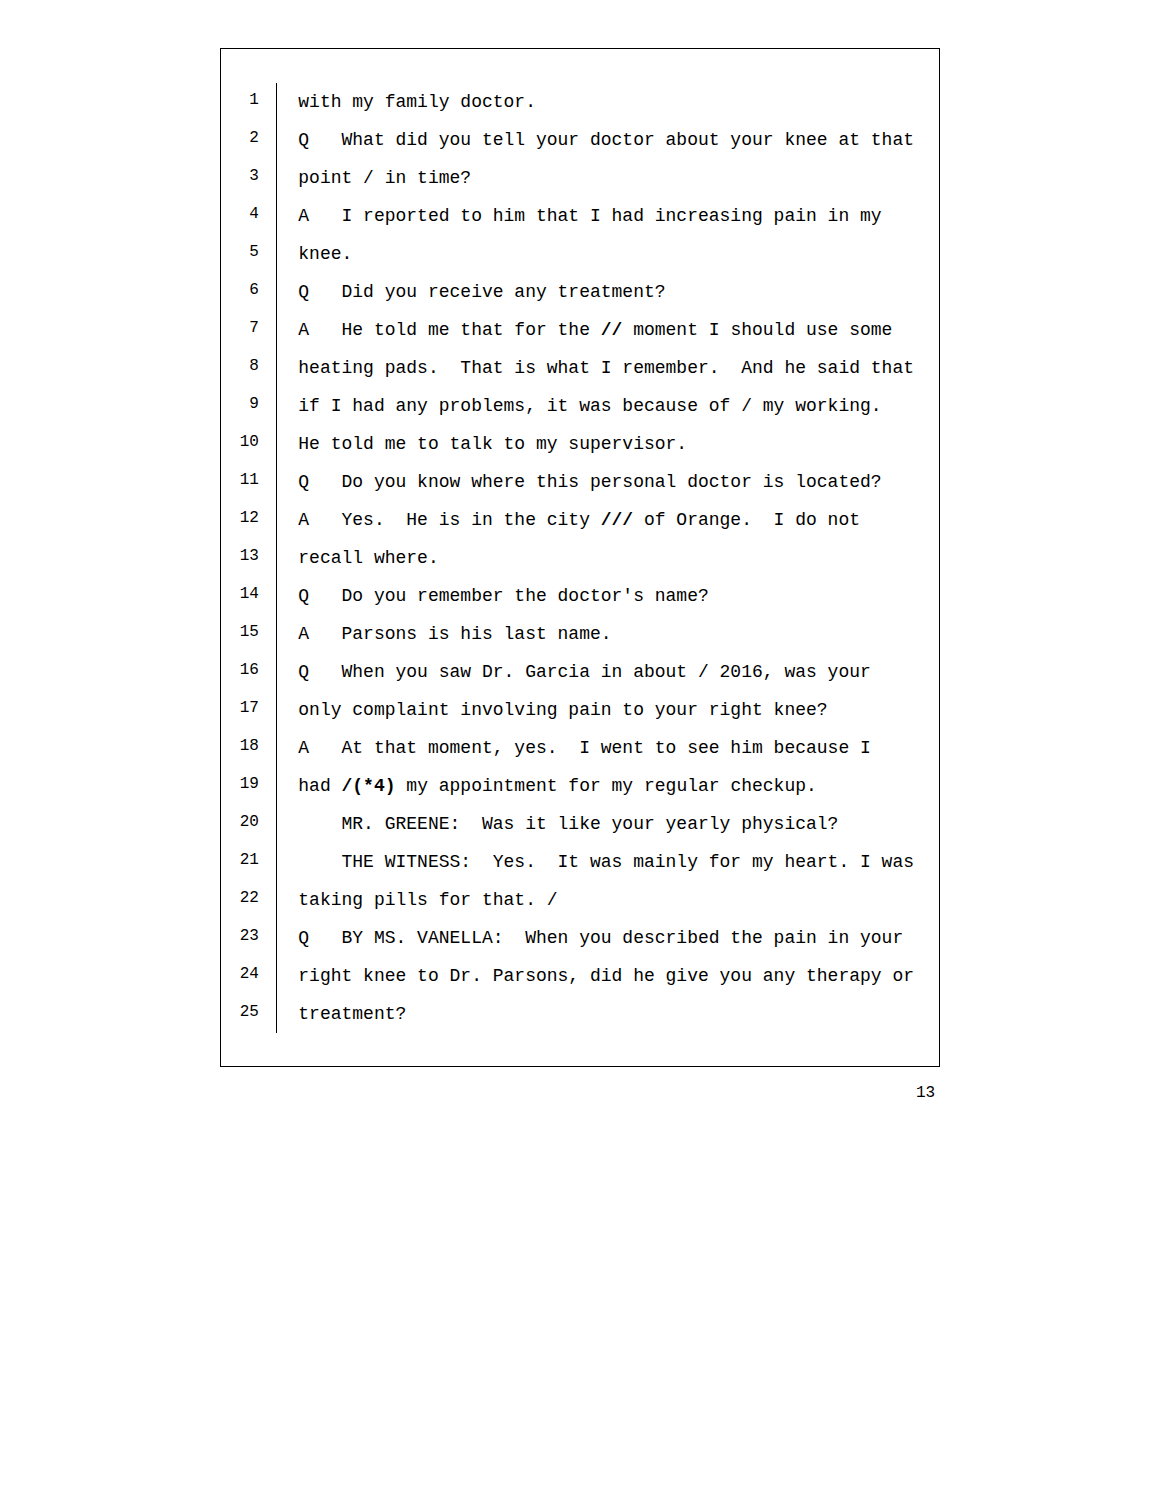| 1 | with my family doctor. |
| 2 | Q What did you tell your doctor about your knee at that |
| 3 | point / in time? |
| 4 | A I reported to him that I had increasing pain in my |
| 5 | knee. |
| 6 | Q Did you receive any treatment? |
| 7 | A He told me that for the // moment I should use some |
| 8 | heating pads. That is what I remember. And he said that |
| 9 | if I had any problems, it was because of / my working. |
| 10 | He told me to talk to my supervisor. |
| 11 | Q Do you know where this personal doctor is located? |
| 12 | A Yes. He is in the city /// of Orange. I do not |
| 13 | recall where. |
| 14 | Q Do you remember the doctor's name? |
| 15 | A Parsons is his last name. |
| 16 | Q When you saw Dr. Garcia in about / 2016, was your |
| 17 | only complaint involving pain to your right knee? |
| 18 | A At that moment, yes. I went to see him because I |
| 19 | had /(*4) my appointment for my regular checkup. |
| 20 | MR. GREENE: Was it like your yearly physical? |
| 21 | THE WITNESS: Yes. It was mainly for my heart. I was |
| 22 | taking pills for that. / |
| 23 | Q BY MS. VANELLA: When you described the pain in your |
| 24 | right knee to Dr. Parsons, did he give you any therapy or |
| 25 | treatment? |
13